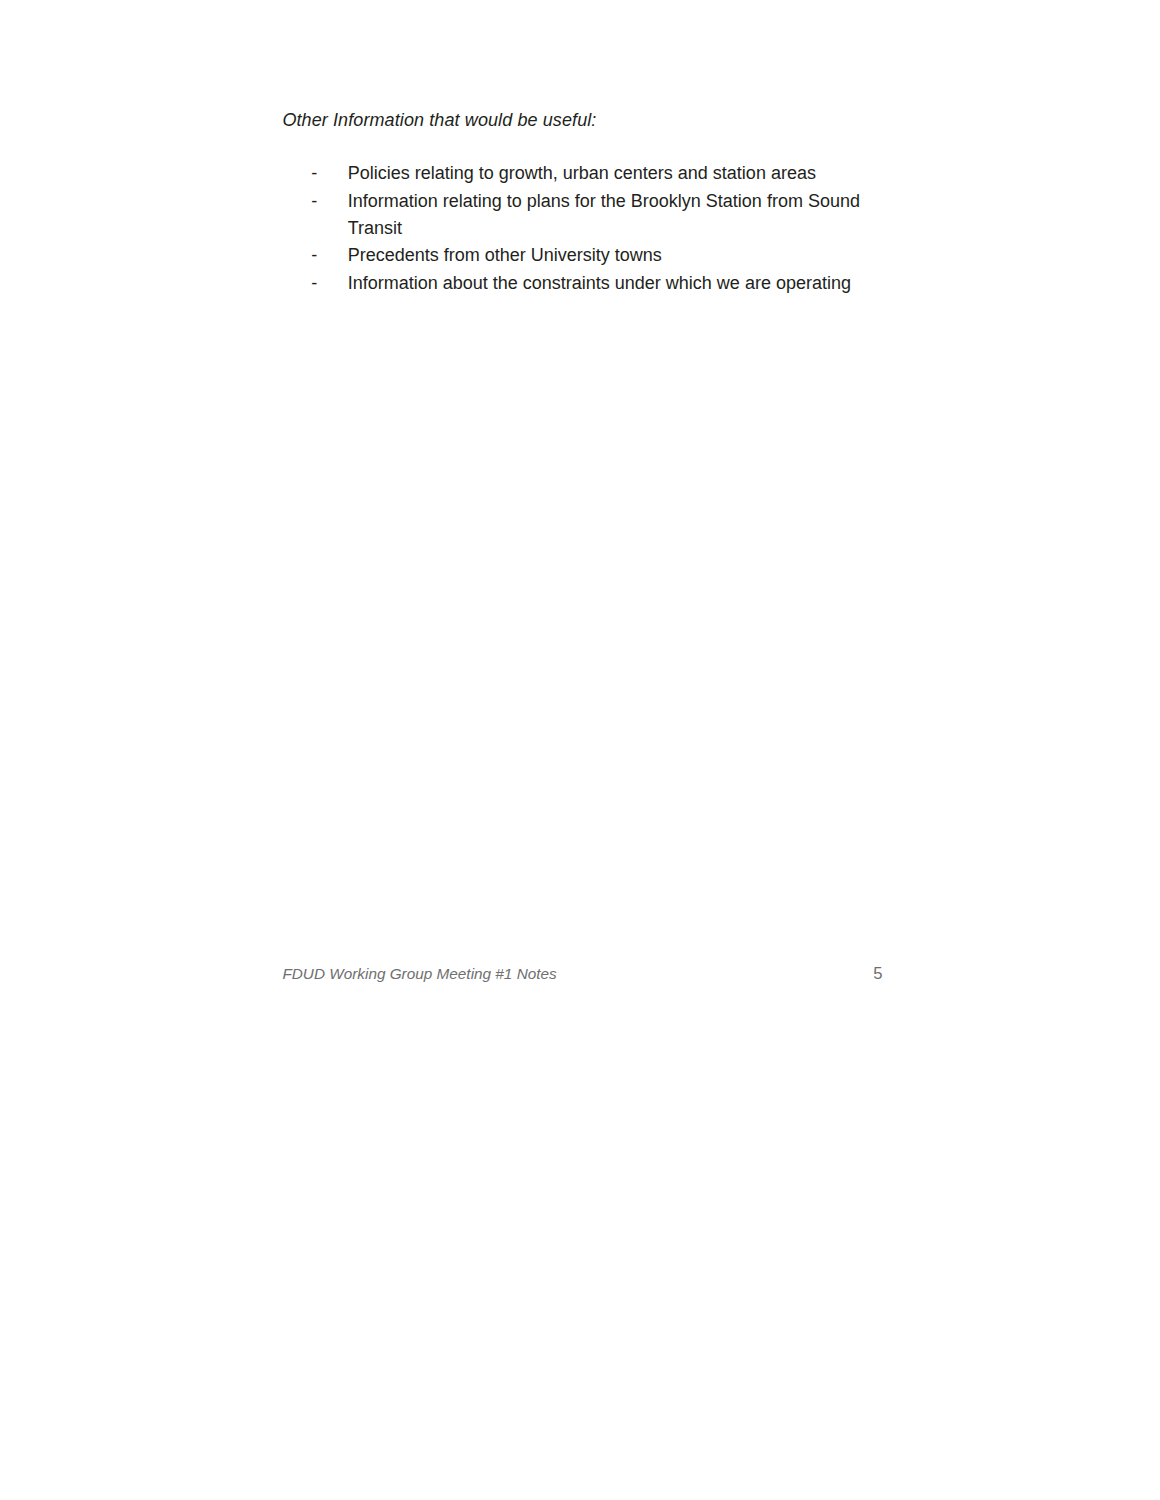Other Information that would be useful:
Policies relating to growth, urban centers and station areas
Information relating to plans for the Brooklyn Station from Sound Transit
Precedents from other University towns
Information about the constraints under which we are operating
FDUD Working Group Meeting #1 Notes 5